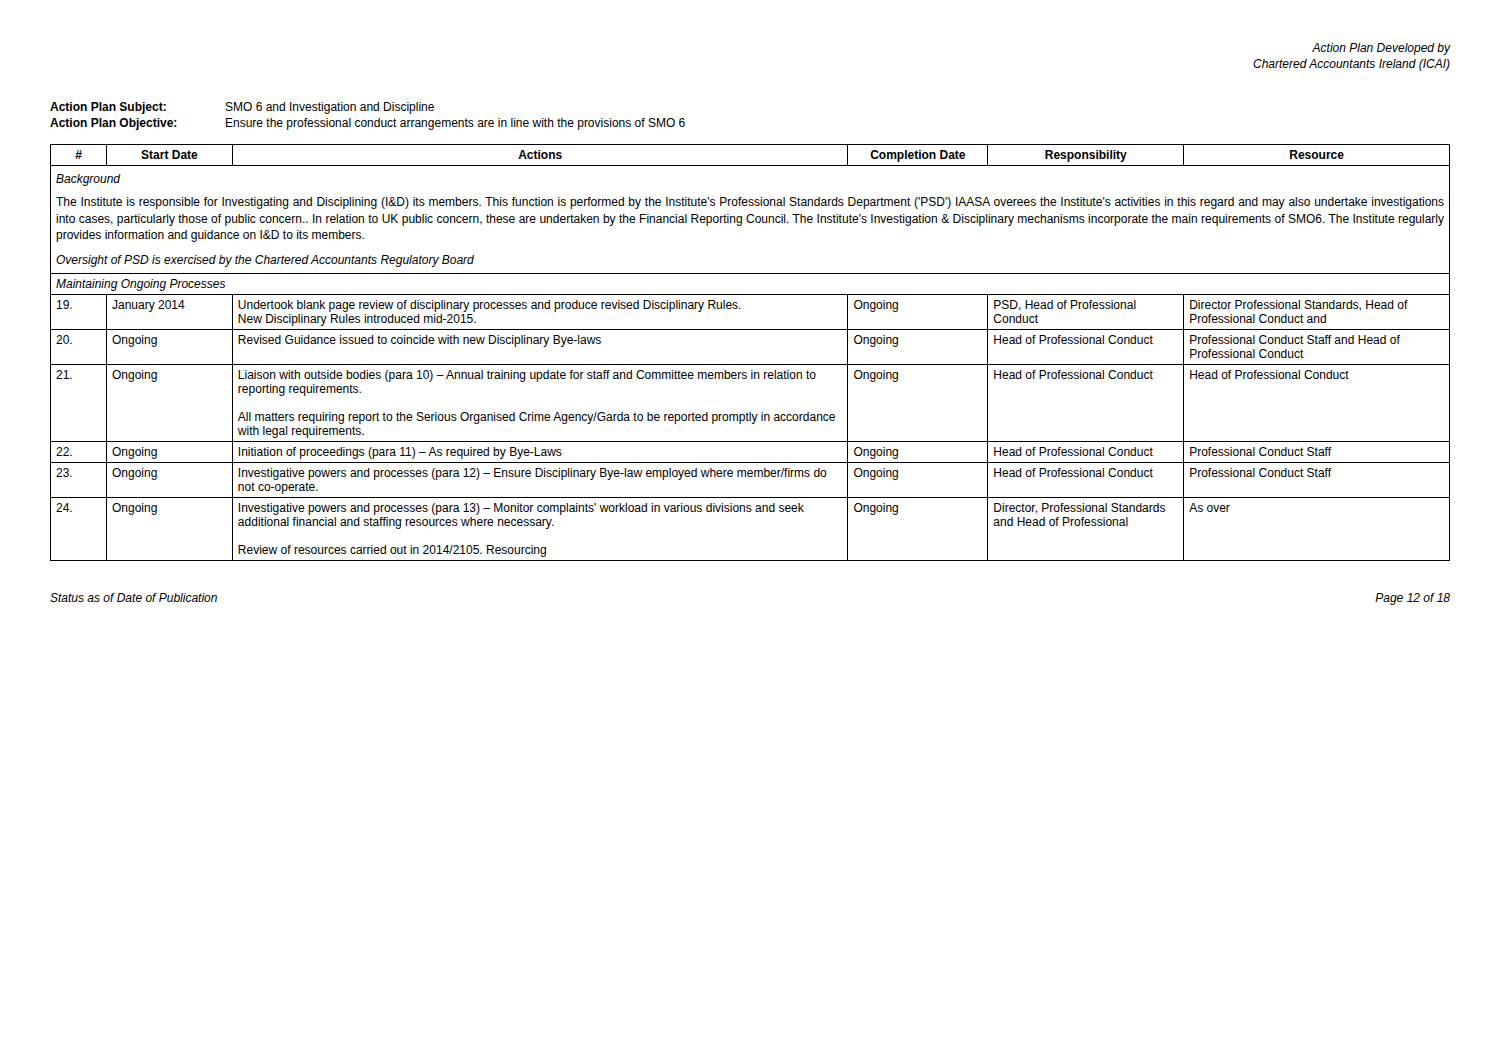Action Plan Developed by
Chartered Accountants Ireland (ICAI)
Action Plan Subject:
SMO 6 and Investigation and Discipline
Action Plan Objective:
Ensure the professional conduct arrangements are in line with the provisions of SMO 6
| # | Start Date | Actions | Completion Date | Responsibility | Resource |
| --- | --- | --- | --- | --- | --- |
| Background The Institute is responsible for Investigating and Disciplining (I&D) its members. This function is performed by the Institute's Professional Standards Department ('PSD') IAASA overees the Institute's activities in this regard and may also undertake investigations into cases, particularly those of public concern.. In relation to UK public concern, these are undertaken by the Financial Reporting Council. The Institute's Investigation & Disciplinary mechanisms incorporate the main requirements of SMO6. The Institute regularly provides information and guidance on I&D to its members. Oversight of PSD is exercised by the Chartered Accountants Regulatory Board |
| Maintaining Ongoing Processes |
| 19. | January 2014 | Undertook blank page review of disciplinary processes and produce revised Disciplinary Rules. New Disciplinary Rules introduced mid-2015. | Ongoing | PSD, Head of Professional Conduct | Director Professional Standards, Head of Professional Conduct and |
| 20. | Ongoing | Revised Guidance issued to coincide with new Disciplinary Bye-laws | Ongoing | Head of Professional Conduct | Professional Conduct Staff and Head of Professional Conduct |
| 21. | Ongoing | Liaison with outside bodies (para 10) – Annual training update for staff and Committee members in relation to reporting requirements. All matters requiring report to the Serious Organised Crime Agency/Garda to be reported promptly in accordance with legal requirements. | Ongoing | Head of Professional Conduct | Head of Professional Conduct |
| 22. | Ongoing | Initiation of proceedings (para 11) – As required by Bye-Laws | Ongoing | Head of Professional Conduct | Professional Conduct Staff |
| 23. | Ongoing | Investigative powers and processes (para 12) – Ensure Disciplinary Bye-law employed where member/firms do not co-operate. | Ongoing | Head of Professional Conduct | Professional Conduct Staff |
| 24. | Ongoing | Investigative powers and processes (para 13) – Monitor complaints' workload in various divisions and seek additional financial and staffing resources where necessary. Review of resources carried out in 2014/2105. Resourcing | Ongoing | Director, Professional Standards and Head of Professional | As over |
Status as of Date of Publication
Page 12 of 18